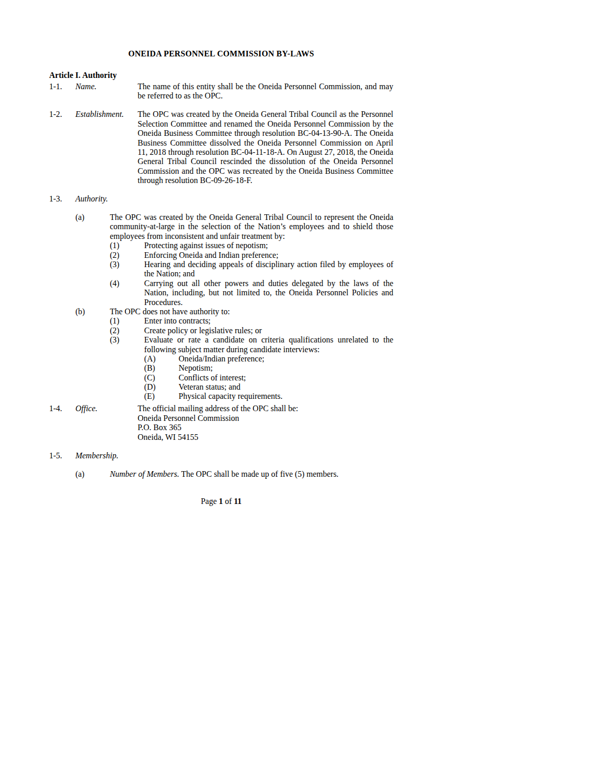ONEIDA PERSONNEL COMMISSION BY-LAWS
Article I. Authority
1-1.
Name.
The name of this entity shall be the Oneida Personnel Commission, and may be referred to as the OPC.
1-2.
Establishment.
The OPC was created by the Oneida General Tribal Council as the Personnel Selection Committee and renamed the Oneida Personnel Commission by the Oneida Business Committee through resolution BC-04-13-90-A. The Oneida Business Committee dissolved the Oneida Personnel Commission on April 11, 2018 through resolution BC-04-11-18-A. On August 27, 2018, the Oneida General Tribal Council rescinded the dissolution of the Oneida Personnel Commission and the OPC was recreated by the Oneida Business Committee through resolution BC-09-26-18-F.
1-3.
Authority.
(a)
The OPC was created by the Oneida General Tribal Council to represent the Oneida community-at-large in the selection of the Nation’s employees and to shield those employees from inconsistent and unfair treatment by:
(1)
Protecting against issues of nepotism;
(2)
Enforcing Oneida and Indian preference;
(3)
Hearing and deciding appeals of disciplinary action filed by employees of the Nation; and
(4)
Carrying out all other powers and duties delegated by the laws of the Nation, including, but not limited to, the Oneida Personnel Policies and Procedures.
(b)
The OPC does not have authority to:
(1)
Enter into contracts;
(2)
Create policy or legislative rules; or
(3)
Evaluate or rate a candidate on criteria qualifications unrelated to the following subject matter during candidate interviews:
(A)
Oneida/Indian preference;
(B)
Nepotism;
(C)
Conflicts of interest;
(D)
Veteran status; and
(E)
Physical capacity requirements.
1-4.
Office.
The official mailing address of the OPC shall be:
Oneida Personnel Commission
P.O. Box 365
Oneida, WI 54155
1-5.
Membership.
(a)
Number of Members. The OPC shall be made up of five (5) members.
Page 1 of 11